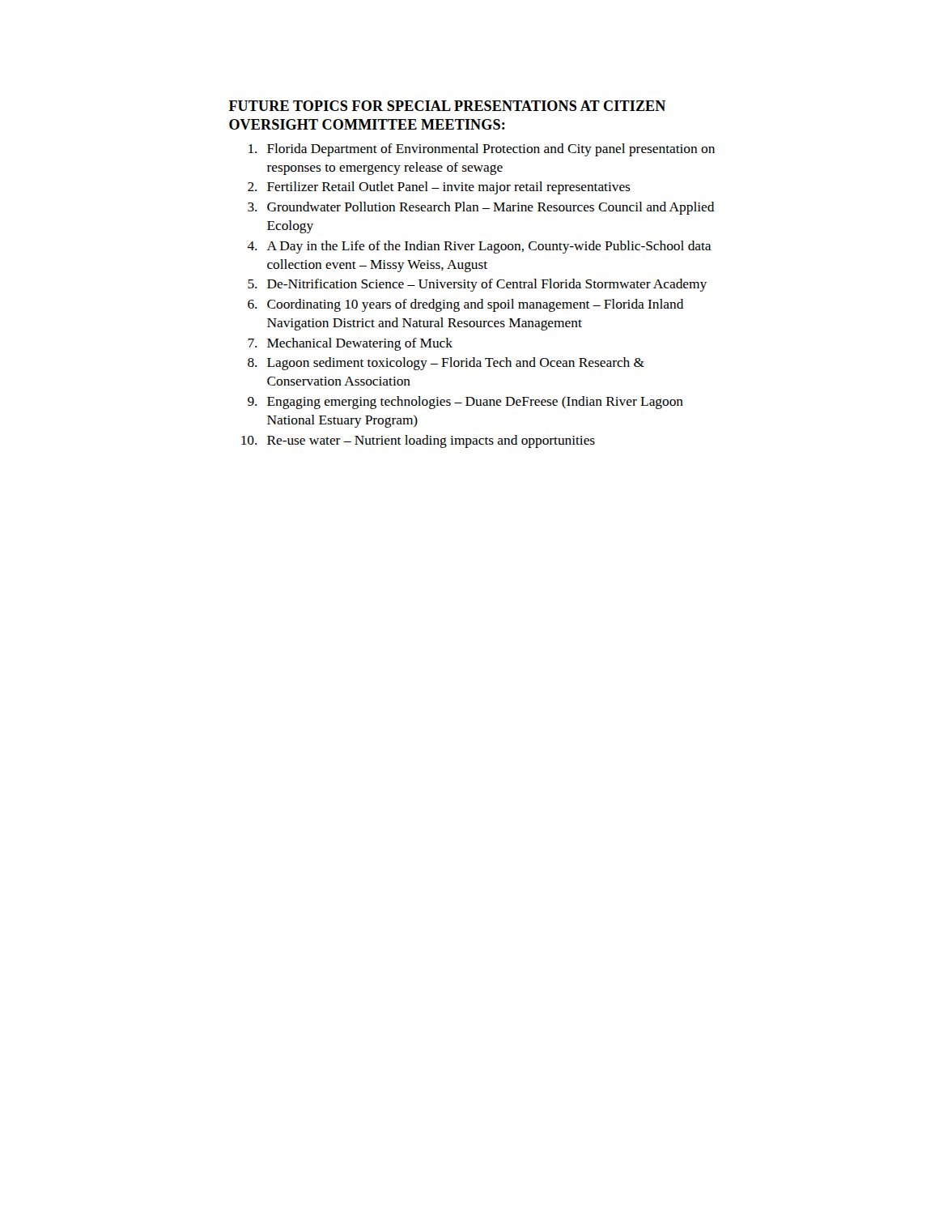FUTURE TOPICS FOR SPECIAL PRESENTATIONS AT CITIZEN OVERSIGHT COMMITTEE MEETINGS:
Florida Department of Environmental Protection and City panel presentation on responses to emergency release of sewage
Fertilizer Retail Outlet Panel – invite major retail representatives
Groundwater Pollution Research Plan – Marine Resources Council and Applied Ecology
A Day in the Life of the Indian River Lagoon, County-wide Public-School data collection event – Missy Weiss, August
De-Nitrification Science – University of Central Florida Stormwater Academy
Coordinating 10 years of dredging and spoil management – Florida Inland Navigation District and Natural Resources Management
Mechanical Dewatering of Muck
Lagoon sediment toxicology – Florida Tech and Ocean Research & Conservation Association
Engaging emerging technologies – Duane DeFreese (Indian River Lagoon National Estuary Program)
Re-use water – Nutrient loading impacts and opportunities